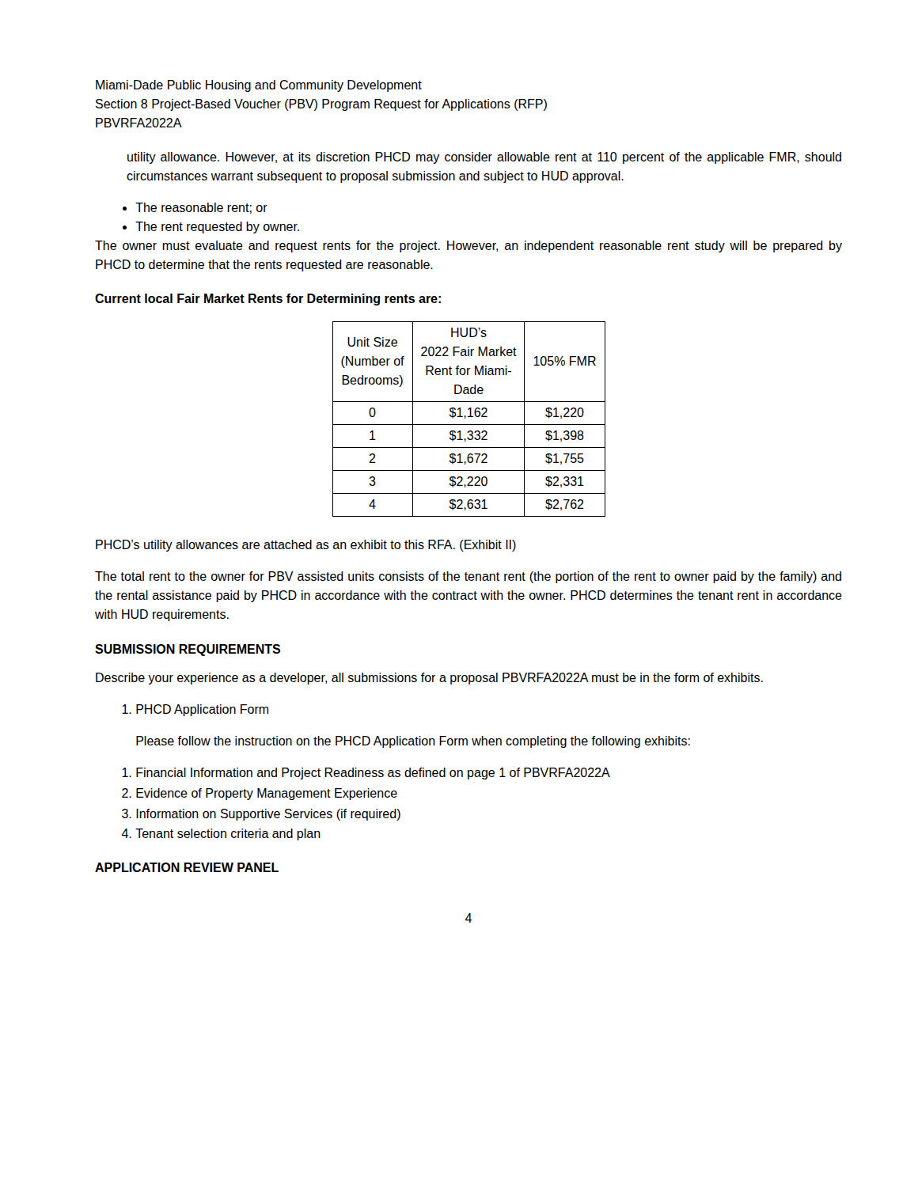Miami-Dade Public Housing and Community Development
Section 8 Project-Based Voucher (PBV) Program Request for Applications (RFP)
PBVRFA2022A
utility allowance. However, at its discretion PHCD may consider allowable rent at 110 percent of the applicable FMR, should circumstances warrant subsequent to proposal submission and subject to HUD approval.
The reasonable rent; or
The rent requested by owner.
The owner must evaluate and request rents for the project. However, an independent reasonable rent study will be prepared by PHCD to determine that the rents requested are reasonable.
Current local Fair Market Rents for Determining rents are:
| Unit Size (Number of Bedrooms) | HUD’s 2022 Fair Market Rent for Miami- Dade | 105% FMR |
| --- | --- | --- |
| 0 | $1,162 | $1,220 |
| 1 | $1,332 | $1,398 |
| 2 | $1,672 | $1,755 |
| 3 | $2,220 | $2,331 |
| 4 | $2,631 | $2,762 |
PHCD’s utility allowances are attached as an exhibit to this RFA. (Exhibit II)
The total rent to the owner for PBV assisted units consists of the tenant rent (the portion of the rent to owner paid by the family) and the rental assistance paid by PHCD in accordance with the contract with the owner. PHCD determines the tenant rent in accordance with HUD requirements.
SUBMISSION REQUIREMENTS
Describe your experience as a developer, all submissions for a proposal PBVRFA2022A must be in the form of exhibits.
PHCD Application Form
Please follow the instruction on the PHCD Application Form when completing the following exhibits:
Financial Information and Project Readiness as defined on page 1 of PBVRFA2022A
Evidence of Property Management Experience
Information on Supportive Services (if required)
Tenant selection criteria and plan
APPLICATION REVIEW PANEL
4